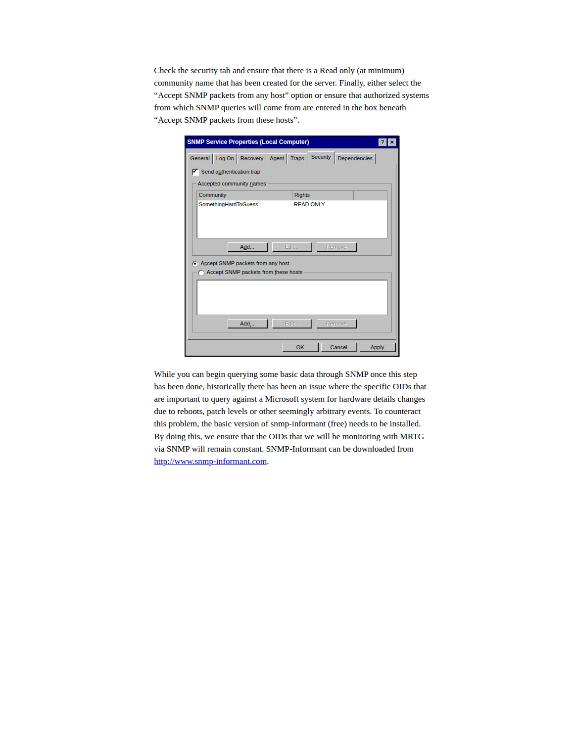Check the security tab and ensure that there is a Read only (at minimum) community name that has been created for the server. Finally, either select the “Accept SNMP packets from any host” option or ensure that authorized systems from which SNMP queries will come from are entered in the box beneath “Accept SNMP packets from these hosts”.
SNMP Service Properties (Local Computer) ? ✕
General
Log On
Recovery
Agent
Traps
Security
Dependencies
Send authentication trap
Accepted community names
Community
Rights
SomethingHardToGuess
READ ONLY
Add... Edit... Remove
Accept SNMP packets from any host
Accept SNMP packets from these hosts
Add... Edit... Remove
OK Cancel Apply
While you can begin querying some basic data through SNMP once this step has been done, historically there has been an issue where the specific OIDs that are important to query against a Microsoft system for hardware details changes due to reboots, patch levels or other seemingly arbitrary events. To counteract this problem, the basic version of snmp-informant (free) needs to be installed. By doing this, we ensure that the OIDs that we will be monitoring with MRTG via SNMP will remain constant. SNMP-Informant can be downloaded from http://www.snmp-informant.com.